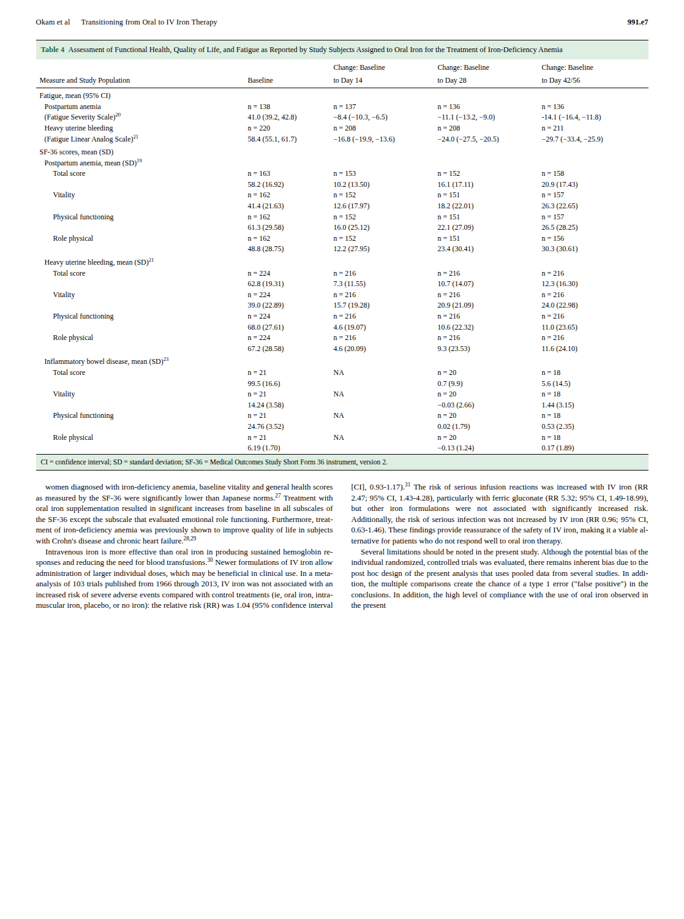Okam et al Transitioning from Oral to IV Iron Therapy
991.e7
Table 4 Assessment of Functional Health, Quality of Life, and Fatigue as Reported by Study Subjects Assigned to Oral Iron for the Treatment of Iron-Deficiency Anemia
| | | Change: Baseline | Change: Baseline | Change: Baseline |
| --- | --- | --- | --- | --- |
| Measure and Study Population | Baseline | to Day 14 | to Day 28 | to Day 42/56 |
| Fatigue, mean (95% CI) | | | | |
| Postpartum anemia | n = 138 | n = 137 | n = 136 | n = 136 |
| (Fatigue Severity Scale) 20 | 41.0 (39.2, 42.8) | −8.4 (−10.3, −6.5) | −11.1 (−13.2, −9.0) | -14.1 (−16.4, −11.8) |
| Heavy uterine bleeding | n = 220 | n = 208 | n = 208 | n = 211 |
| (Fatigue Linear Analog Scale) 21 | 58.4 (55.1, 61.7) | −16.8 (−19.9, −13.6) | −24.0 (−27.5, −20.5) | −29.7 (−33.4, −25.9) |
| SF-36 scores, mean (SD) | | | | |
| Postpartum anemia, mean (SD) 19 | | | | |
| Total score | n = 163 | n = 153 | n = 152 | n = 158 |
| | 58.2 (16.92) | 10.2 (13.50) | 16.1 (17.11) | 20.9 (17.43) |
| Vitality | n = 162 | n = 152 | n = 151 | n = 157 |
| | 41.4 (21.63) | 12.6 (17.97) | 18.2 (22.01) | 26.3 (22.65) |
| Physical functioning | n = 162 | n = 152 | n = 151 | n = 157 |
| | 61.3 (29.58) | 16.0 (25.12) | 22.1 (27.09) | 26.5 (28.25) |
| Role physical | n = 162 | n = 152 | n = 151 | n = 156 |
| | 48.8 (28.75) | 12.2 (27.95) | 23.4 (30.41) | 30.3 (30.61) |
| Heavy uterine bleeding, mean (SD) 21 | | | | |
| Total score | n = 224 | n = 216 | n = 216 | n = 216 |
| | 62.8 (19.31) | 7.3 (11.55) | 10.7 (14.07) | 12.3 (16.30) |
| Vitality | n = 224 | n = 216 | n = 216 | n = 216 |
| | 39.0 (22.89) | 15.7 (19.28) | 20.9 (21.09) | 24.0 (22.98) |
| Physical functioning | n = 224 | n = 216 | n = 216 | n = 216 |
| | 68.0 (27.61) | 4.6 (19.07) | 10.6 (22.32) | 11.0 (23.65) |
| Role physical | n = 224 | n = 216 | n = 216 | n = 216 |
| | 67.2 (28.58) | 4.6 (20.09) | 9.3 (23.53) | 11.6 (24.10) |
| Inflammatory bowel disease, mean (SD) 23 | | | | |
| Total score | n = 21 | NA | n = 20 | n = 18 |
| | 99.5 (16.6) | | 0.7 (9.9) | 5.6 (14.5) |
| Vitality | n = 21 | NA | n = 20 | n = 18 |
| | 14.24 (3.58) | | −0.03 (2.66) | 1.44 (3.15) |
| Physical functioning | n = 21 | NA | n = 20 | n = 18 |
| | 24.76 (3.52) | | 0.02 (1.79) | 0.53 (2.35) |
| Role physical | n = 21 | NA | n = 20 | n = 18 |
| | 6.19 (1.70) | | −0.13 (1.24) | 0.17 (1.89) |
CI = confidence interval; SD = standard deviation; SF-36 = Medical Outcomes Study Short Form 36 instrument, version 2.
women diagnosed with iron-deficiency anemia, baseline vitality and general health scores as measured by the SF-36 were significantly lower than Japanese norms.27 Treatment with oral iron supplementation resulted in significant increases from baseline in all subscales of the SF-36 except the subscale that evaluated emotional role functioning. Furthermore, treatment of iron-deficiency anemia was previously shown to improve quality of life in subjects with Crohn's disease and chronic heart failure.28,29
Intravenous iron is more effective than oral iron in producing sustained hemoglobin responses and reducing the need for blood transfusions.30 Newer formulations of IV iron allow administration of larger individual doses, which may be beneficial in clinical use. In a meta-analysis of 103 trials published from 1966 through 2013, IV iron was not associated with an increased risk of severe adverse events compared with control treatments (ie, oral iron, intramuscular iron, placebo, or no iron): the relative risk (RR) was 1.04 (95% confidence interval [CI], 0.93-1.17).31 The risk of serious infusion reactions was increased with IV iron (RR 2.47; 95% CI, 1.43-4.28), particularly with ferric gluconate (RR 5.32; 95% CI, 1.49-18.99), but other iron formulations were not associated with significantly increased risk. Additionally, the risk of serious infection was not increased by IV iron (RR 0.96; 95% CI, 0.63-1.46). These findings provide reassurance of the safety of IV iron, making it a viable alternative for patients who do not respond well to oral iron therapy.
Several limitations should be noted in the present study. Although the potential bias of the individual randomized, controlled trials was evaluated, there remains inherent bias due to the post hoc design of the present analysis that uses pooled data from several studies. In addition, the multiple comparisons create the chance of a type 1 error ("false positive") in the conclusions. In addition, the high level of compliance with the use of oral iron observed in the present